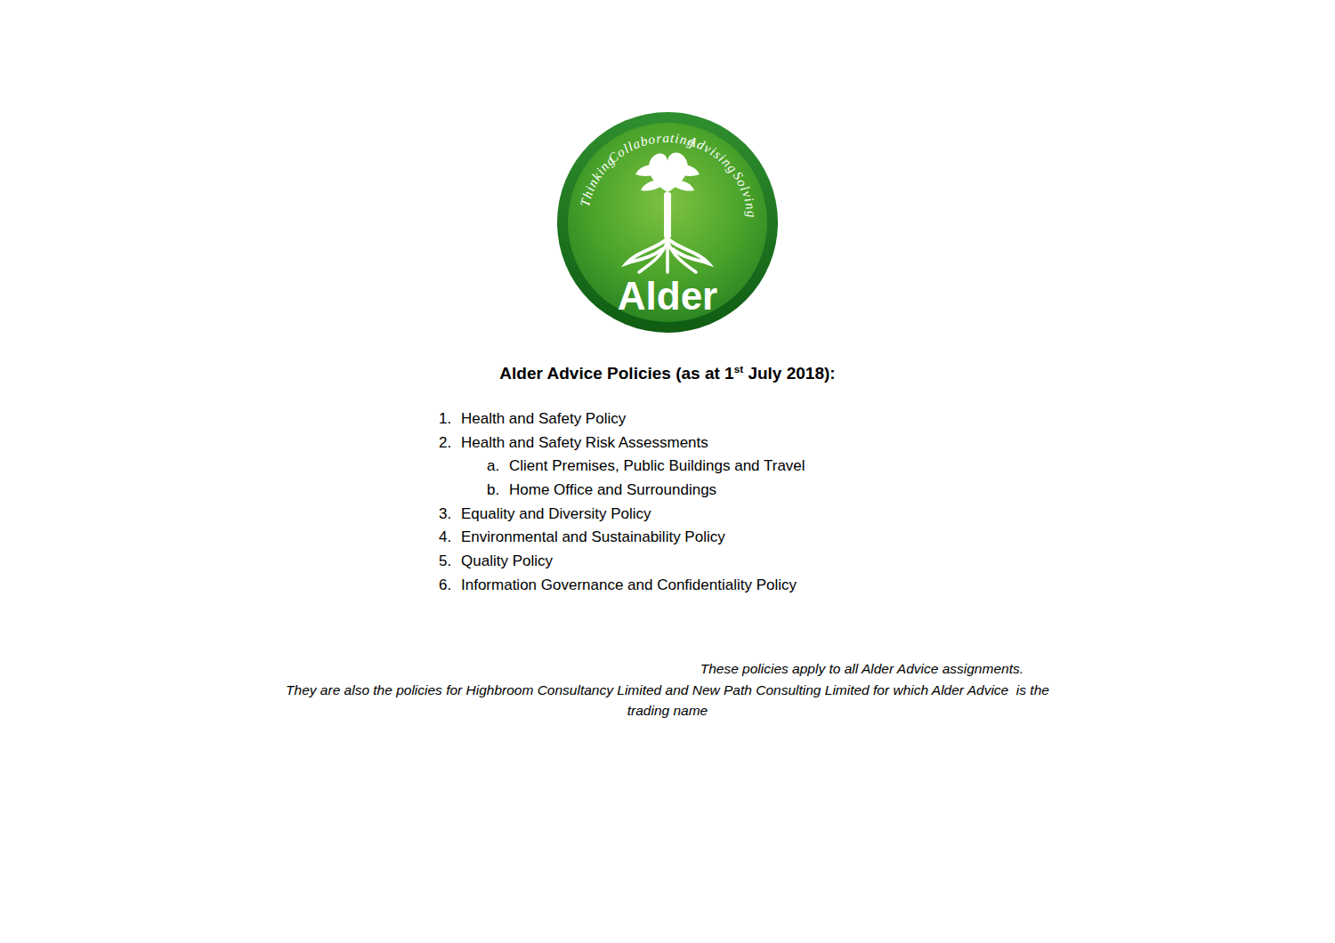Thinking Collaborating Advising Solving Alder
Alder Advice Policies (as at 1st July 2018):
Health and Safety Policy
Health and Safety Risk Assessments
Client Premises, Public Buildings and Travel
Home Office and Surroundings
Equality and Diversity Policy
Environmental and Sustainability Policy
Quality Policy
Information Governance and Confidentiality Policy
These policies apply to all Alder Advice assignments. They are also the policies for Highbroom Consultancy Limited and New Path Consulting Limited for which Alder Advice is the trading name